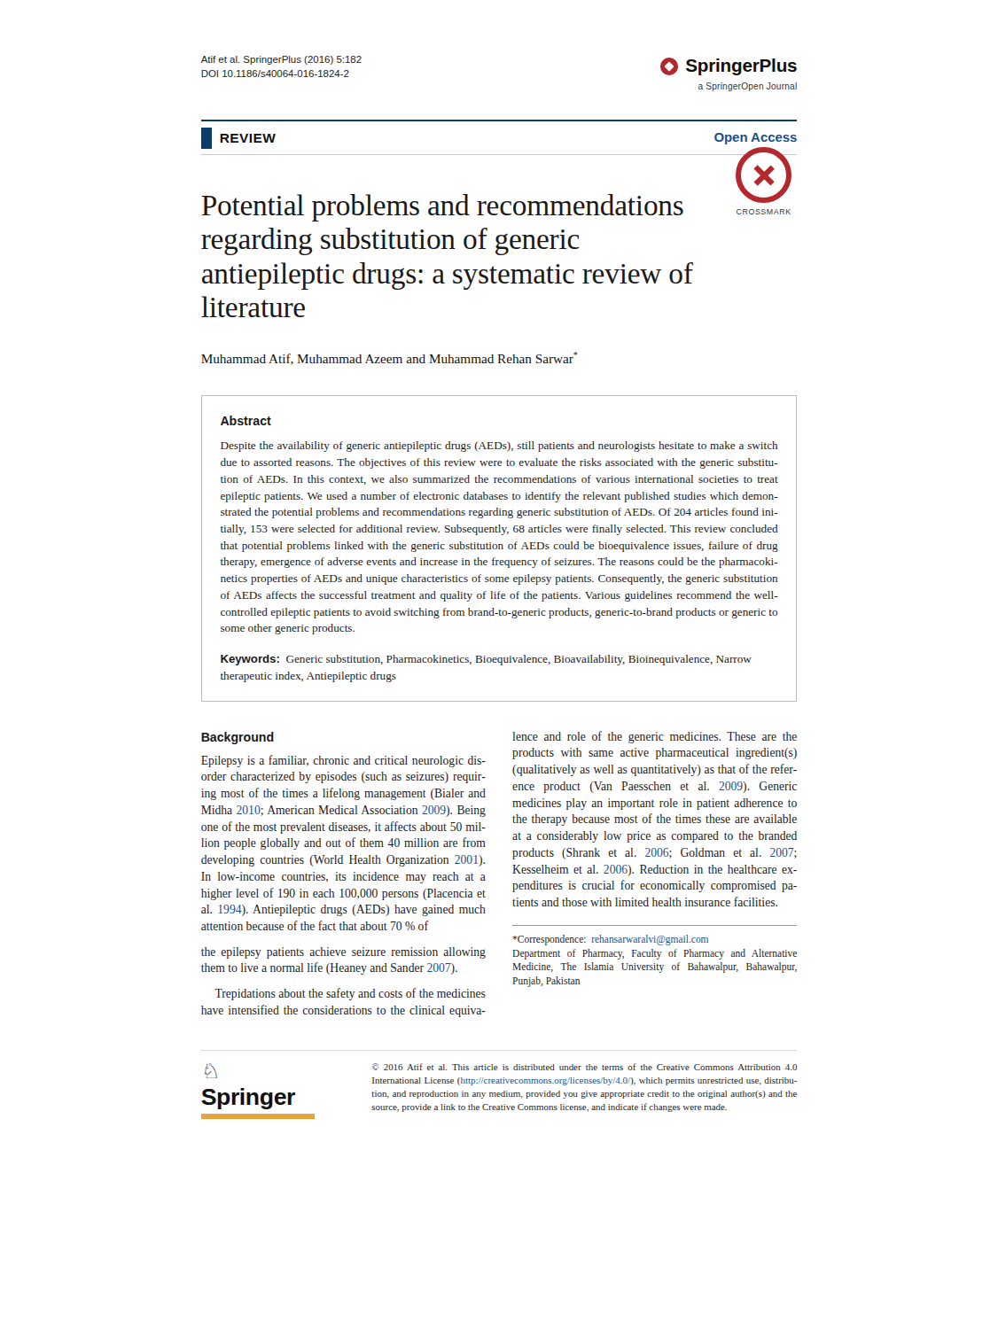Atif et al. SpringerPlus (2016) 5:182 DOI 10.1186/s40064-016-1824-2
SpringerPlus
a SpringerOpen Journal
REVIEW
Open Access
CrossMark
Potential problems and recommendations regarding substitution of generic antiepileptic drugs: a systematic review of literature
Muhammad Atif, Muhammad Azeem and Muhammad Rehan Sarwar*
Abstract
Despite the availability of generic antiepileptic drugs (AEDs), still patients and neurologists hesitate to make a switch due to assorted reasons. The objectives of this review were to evaluate the risks associated with the generic substitution of AEDs. In this context, we also summarized the recommendations of various international societies to treat epileptic patients. We used a number of electronic databases to identify the relevant published studies which demonstrated the potential problems and recommendations regarding generic substitution of AEDs. Of 204 articles found initially, 153 were selected for additional review. Subsequently, 68 articles were finally selected. This review concluded that potential problems linked with the generic substitution of AEDs could be bioequivalence issues, failure of drug therapy, emergence of adverse events and increase in the frequency of seizures. The reasons could be the pharmacokinetics properties of AEDs and unique characteristics of some epilepsy patients. Consequently, the generic substitution of AEDs affects the successful treatment and quality of life of the patients. Various guidelines recommend the well-controlled epileptic patients to avoid switching from brand-to-generic products, generic-to-brand products or generic to some other generic products.
Keywords: Generic substitution, Pharmacokinetics, Bioequivalence, Bioavailability, Bioinequivalence, Narrow therapeutic index, Antiepileptic drugs
Background
Epilepsy is a familiar, chronic and critical neurologic disorder characterized by episodes (such as seizures) requiring most of the times a lifelong management (Bialer and Midha 2010; American Medical Association 2009). Being one of the most prevalent diseases, it affects about 50 million people globally and out of them 40 million are from developing countries (World Health Organization 2001). In low-income countries, its incidence may reach at a higher level of 190 in each 100,000 persons (Placencia et al. 1994). Antiepileptic drugs (AEDs) have gained much attention because of the fact that about 70 % of
the epilepsy patients achieve seizure remission allowing them to live a normal life (Heaney and Sander 2007).
Trepidations about the safety and costs of the medicines have intensified the considerations to the clinical equivalence and role of the generic medicines. These are the products with same active pharmaceutical ingredient(s) (qualitatively as well as quantitatively) as that of the reference product (Van Paesschen et al. 2009). Generic medicines play an important role in patient adherence to the therapy because most of the times these are available at a considerably low price as compared to the branded products (Shrank et al. 2006; Goldman et al. 2007; Kesselheim et al. 2006). Reduction in the healthcare expenditures is crucial for economically compromised patients and those with limited health insurance facilities.
*Correspondence: rehansarwaralvi@gmail.com
Department of Pharmacy, Faculty of Pharmacy and Alternative Medicine, The Islamia University of Bahawalpur, Bahawalpur, Punjab, Pakistan
♘
Springer
© 2016 Atif et al. This article is distributed under the terms of the Creative Commons Attribution 4.0 International License (http://creativecommons.org/licenses/by/4.0/), which permits unrestricted use, distribution, and reproduction in any medium, provided you give appropriate credit to the original author(s) and the source, provide a link to the Creative Commons license, and indicate if changes were made.